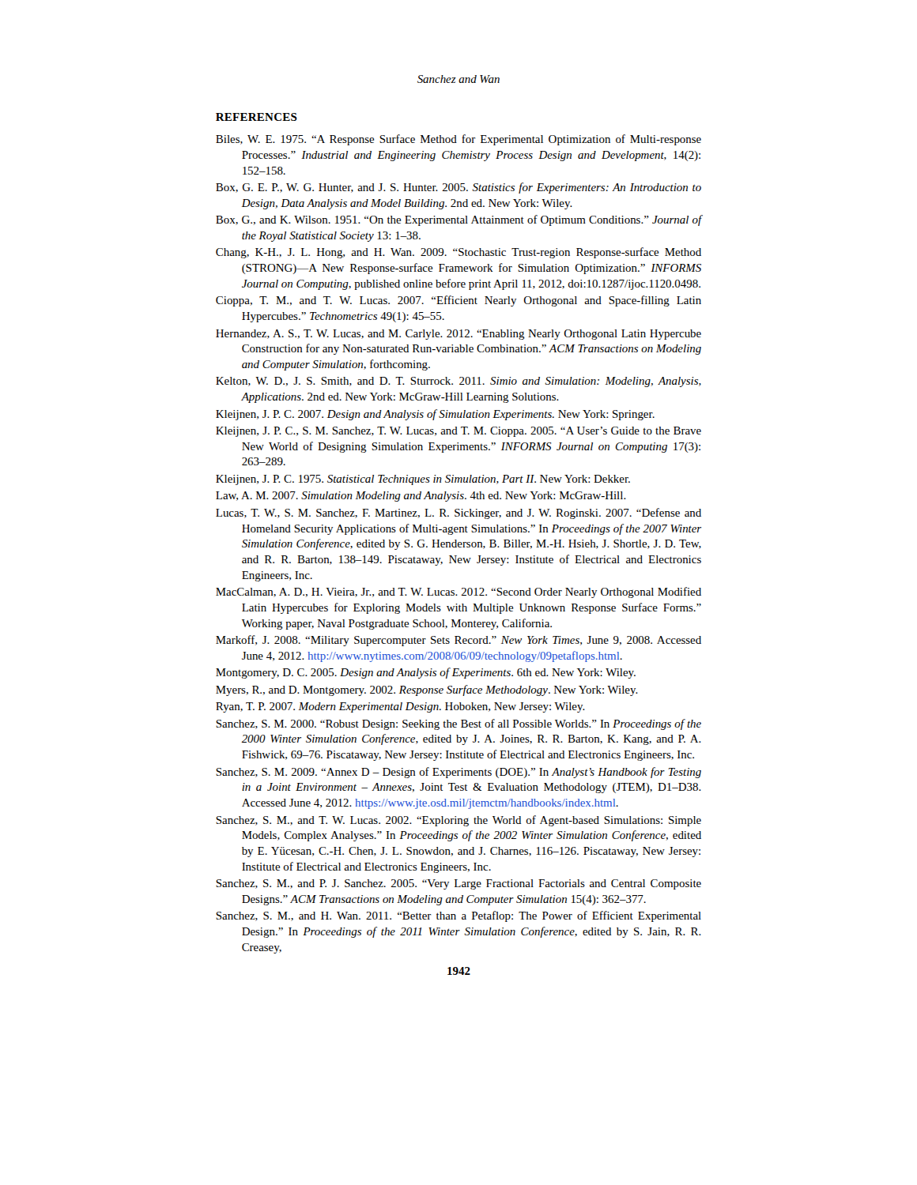Sanchez and Wan
References
Biles, W. E. 1975. “A Response Surface Method for Experimental Optimization of Multi-response Processes.” Industrial and Engineering Chemistry Process Design and Development, 14(2): 152–158.
Box, G. E. P., W. G. Hunter, and J. S. Hunter. 2005. Statistics for Experimenters: An Introduction to Design, Data Analysis and Model Building. 2nd ed. New York: Wiley.
Box, G., and K. Wilson. 1951. “On the Experimental Attainment of Optimum Conditions.” Journal of the Royal Statistical Society 13: 1–38.
Chang, K-H., J. L. Hong, and H. Wan. 2009. “Stochastic Trust-region Response-surface Method (STRONG)—A New Response-surface Framework for Simulation Optimization.” INFORMS Journal on Computing, published online before print April 11, 2012, doi:10.1287/ijoc.1120.0498.
Cioppa, T. M., and T. W. Lucas. 2007. “Efficient Nearly Orthogonal and Space-filling Latin Hypercubes.” Technometrics 49(1): 45–55.
Hernandez, A. S., T. W. Lucas, and M. Carlyle. 2012. “Enabling Nearly Orthogonal Latin Hypercube Construction for any Non-saturated Run-variable Combination.” ACM Transactions on Modeling and Computer Simulation, forthcoming.
Kelton, W. D., J. S. Smith, and D. T. Sturrock. 2011. Simio and Simulation: Modeling, Analysis, Applications. 2nd ed. New York: McGraw-Hill Learning Solutions.
Kleijnen, J. P. C. 2007. Design and Analysis of Simulation Experiments. New York: Springer.
Kleijnen, J. P. C., S. M. Sanchez, T. W. Lucas, and T. M. Cioppa. 2005. “A User’s Guide to the Brave New World of Designing Simulation Experiments.” INFORMS Journal on Computing 17(3): 263–289.
Kleijnen, J. P. C. 1975. Statistical Techniques in Simulation, Part II. New York: Dekker.
Law, A. M. 2007. Simulation Modeling and Analysis. 4th ed. New York: McGraw-Hill.
Lucas, T. W., S. M. Sanchez, F. Martinez, L. R. Sickinger, and J. W. Roginski. 2007. “Defense and Homeland Security Applications of Multi-agent Simulations.” In Proceedings of the 2007 Winter Simulation Conference, edited by S. G. Henderson, B. Biller, M.-H. Hsieh, J. Shortle, J. D. Tew, and R. R. Barton, 138–149. Piscataway, New Jersey: Institute of Electrical and Electronics Engineers, Inc.
MacCalman, A. D., H. Vieira, Jr., and T. W. Lucas. 2012. “Second Order Nearly Orthogonal Modified Latin Hypercubes for Exploring Models with Multiple Unknown Response Surface Forms.” Working paper, Naval Postgraduate School, Monterey, California.
Markoff, J. 2008. “Military Supercomputer Sets Record.” New York Times, June 9, 2008. Accessed June 4, 2012. http://www.nytimes.com/2008/06/09/technology/09petaflops.html.
Montgomery, D. C. 2005. Design and Analysis of Experiments. 6th ed. New York: Wiley.
Myers, R., and D. Montgomery. 2002. Response Surface Methodology. New York: Wiley.
Ryan, T. P. 2007. Modern Experimental Design. Hoboken, New Jersey: Wiley.
Sanchez, S. M. 2000. “Robust Design: Seeking the Best of all Possible Worlds.” In Proceedings of the 2000 Winter Simulation Conference, edited by J. A. Joines, R. R. Barton, K. Kang, and P. A. Fishwick, 69–76. Piscataway, New Jersey: Institute of Electrical and Electronics Engineers, Inc.
Sanchez, S. M. 2009. “Annex D – Design of Experiments (DOE).” In Analyst’s Handbook for Testing in a Joint Environment – Annexes, Joint Test & Evaluation Methodology (JTEM), D1–D38. Accessed June 4, 2012. https://www.jte.osd.mil/jtemctm/handbooks/index.html.
Sanchez, S. M., and T. W. Lucas. 2002. “Exploring the World of Agent-based Simulations: Simple Models, Complex Analyses.” In Proceedings of the 2002 Winter Simulation Conference, edited by E. Yücesan, C.-H. Chen, J. L. Snowdon, and J. Charnes, 116–126. Piscataway, New Jersey: Institute of Electrical and Electronics Engineers, Inc.
Sanchez, S. M., and P. J. Sanchez. 2005. “Very Large Fractional Factorials and Central Composite Designs.” ACM Transactions on Modeling and Computer Simulation 15(4): 362–377.
Sanchez, S. M., and H. Wan. 2011. “Better than a Petaflop: The Power of Efficient Experimental Design.” In Proceedings of the 2011 Winter Simulation Conference, edited by S. Jain, R. R. Creasey,
1942